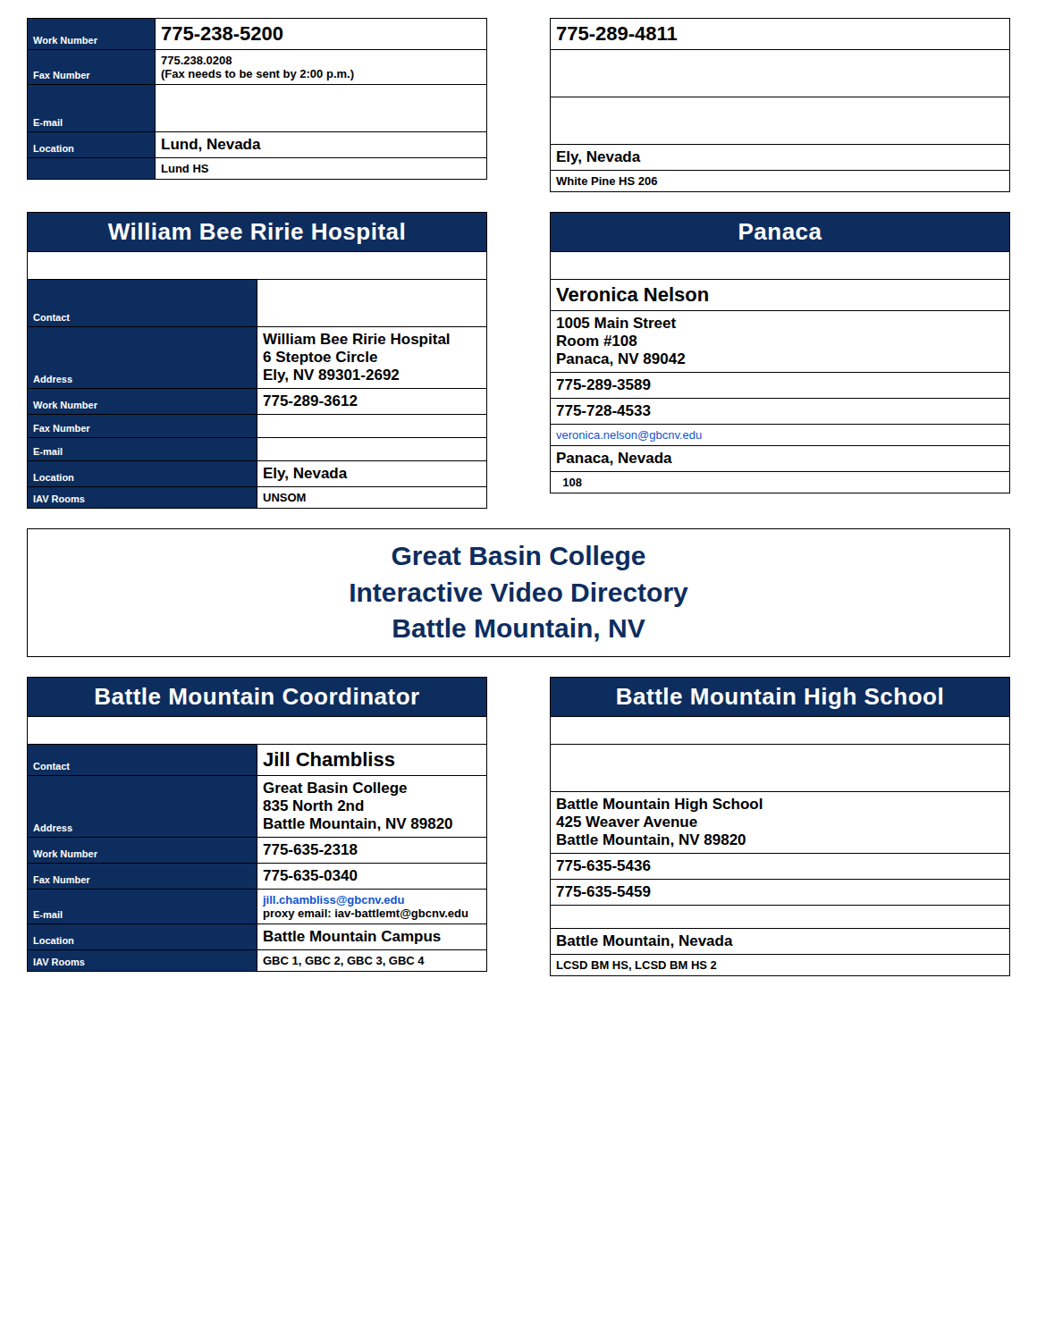| Work Number | 775-238-5200 |
| Fax Number | 775.238.0208 (Fax needs to be sent by 2:00 p.m.) |
| E-mail | |
| Location | Lund, Nevada |
| | Lund HS |
| 775-289-4811 |
| Ely, Nevada |
| White Pine HS 206 |
| William Bee Ririe Hospital |
| Contact | |
| Address | William Bee Ririe Hospital 6 Steptoe Circle Ely, NV 89301-2692 |
| Work Number | 775-289-3612 |
| Fax Number | |
| E-mail | |
| Location | Ely, Nevada |
| IAV Rooms | UNSOM |
| Panaca |
| Veronica Nelson |
| 1005 Main Street Room #108 Panaca, NV 89042 |
| 775-289-3589 |
| 775-728-4533 |
| veronica.nelson@gbcnv.edu |
| Panaca, Nevada |
| 108 |
| Great Basin College Interactive Video Directory Battle Mountain, NV |
| Battle Mountain Coordinator |
| Contact | Jill Chambliss |
| Address | Great Basin College 835 North 2nd Battle Mountain, NV 89820 |
| Work Number | 775-635-2318 |
| Fax Number | 775-635-0340 |
| E-mail | jill.chambliss@gbcnv.edu proxy email: iav-battlemt@gbcnv.edu |
| Location | Battle Mountain Campus |
| IAV Rooms | GBC 1, GBC 2, GBC 3, GBC 4 |
| Battle Mountain High School |
| Battle Mountain High School 425 Weaver Avenue Battle Mountain, NV 89820 |
| 775-635-5436 |
| 775-635-5459 |
| Battle Mountain, Nevada |
| LCSD BM HS, LCSD BM HS 2 |